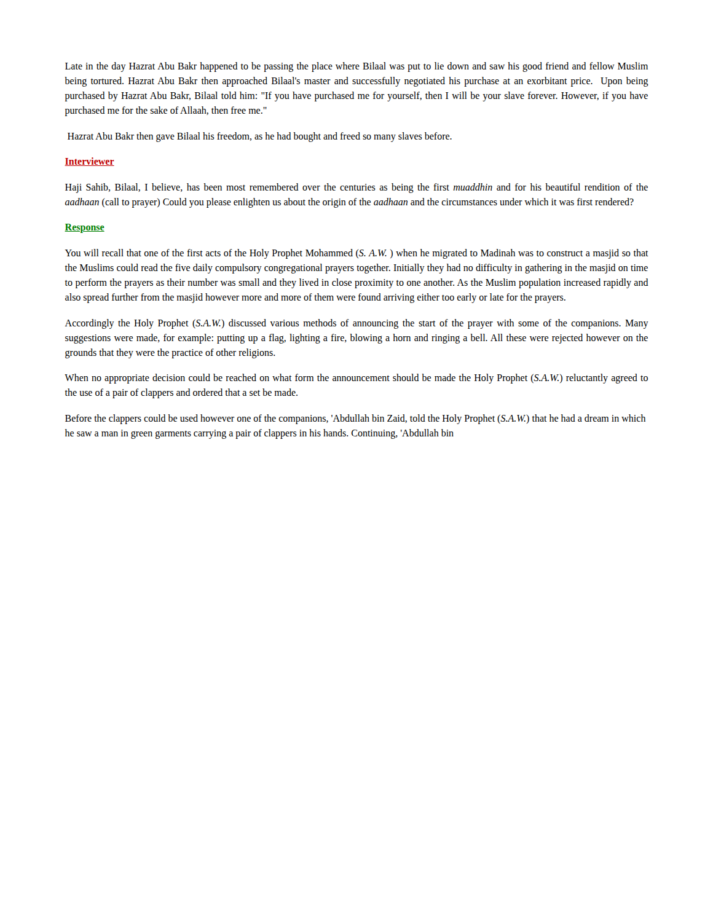Late in the day Hazrat Abu Bakr happened to be passing the place where Bilaal was put to lie down and saw his good friend and fellow Muslim being tortured. Hazrat Abu Bakr then approached Bilaal's master and successfully negotiated his purchase at an exorbitant price. Upon being purchased by Hazrat Abu Bakr, Bilaal told him: "If you have purchased me for yourself, then I will be your slave forever. However, if you have purchased me for the sake of Allaah, then free me."
Hazrat Abu Bakr then gave Bilaal his freedom, as he had bought and freed so many slaves before.
Interviewer
Haji Sahib, Bilaal, I believe, has been most remembered over the centuries as being the first muaddhin and for his beautiful rendition of the aadhaan (call to prayer) Could you please enlighten us about the origin of the aadhaan and the circumstances under which it was first rendered?
Response
You will recall that one of the first acts of the Holy Prophet Mohammed (S. A.W. ) when he migrated to Madinah was to construct a masjid so that the Muslims could read the five daily compulsory congregational prayers together. Initially they had no difficulty in gathering in the masjid on time to perform the prayers as their number was small and they lived in close proximity to one another. As the Muslim population increased rapidly and also spread further from the masjid however more and more of them were found arriving either too early or late for the prayers.
Accordingly the Holy Prophet (S.A.W.) discussed various methods of announcing the start of the prayer with some of the companions. Many suggestions were made, for example: putting up a flag, lighting a fire, blowing a horn and ringing a bell. All these were rejected however on the grounds that they were the practice of other religions.
When no appropriate decision could be reached on what form the announcement should be made the Holy Prophet (S.A.W.) reluctantly agreed to the use of a pair of clappers and ordered that a set be made.
Before the clappers could be used however one of the companions, 'Abdullah bin Zaid, told the Holy Prophet (S.A.W.) that he had a dream in which he saw a man in green garments carrying a pair of clappers in his hands. Continuing, 'Abdullah bin